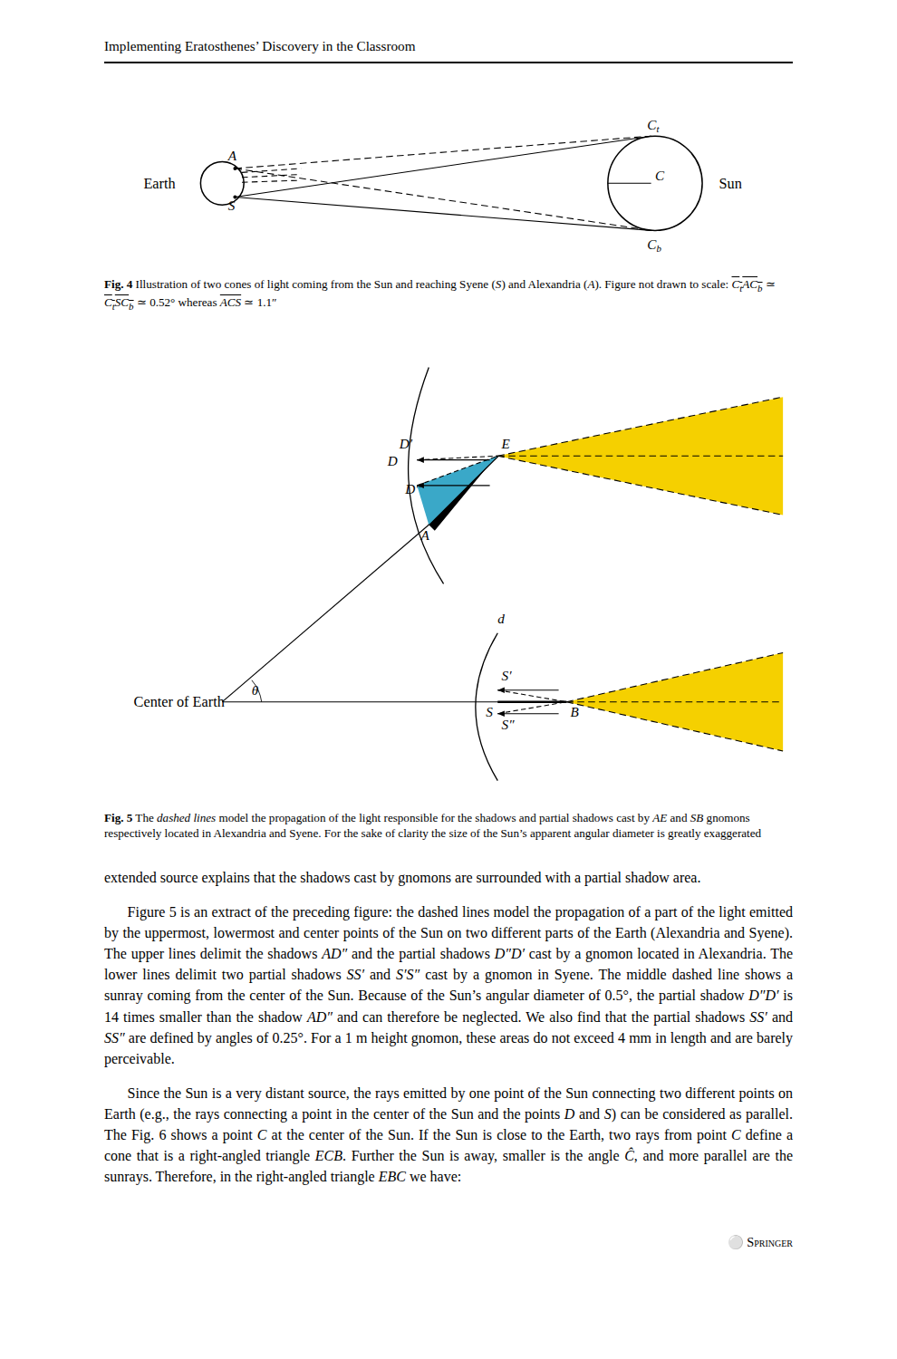Implementing Eratosthenes’ Discovery in the Classroom
Earth Sun C Ct Cb A S
Fig. 4 Illustration of two cones of light coming from the Sun and reaching Syene (S) and Alexandria (A). Figure not drawn to scale: CtACb ≃ CtSCb ≃ 0.52° whereas ACS ≃ 1.1″
Center of Earth θ A E D′ D D″ S B S′ S″ d
Fig. 5 The dashed lines model the propagation of the light responsible for the shadows and partial shadows cast by AE and SB gnomons respectively located in Alexandria and Syene. For the sake of clarity the size of the Sun’s apparent angular diameter is greatly exaggerated
extended source explains that the shadows cast by gnomons are surrounded with a partial shadow area.
Figure 5 is an extract of the preceding figure: the dashed lines model the propagation of a part of the light emitted by the uppermost, lowermost and center points of the Sun on two different parts of the Earth (Alexandria and Syene). The upper lines delimit the shadows AD″ and the partial shadows D″D′ cast by a gnomon located in Alexandria. The lower lines delimit two partial shadows SS′ and S′S″ cast by a gnomon in Syene. The middle dashed line shows a sunray coming from the center of the Sun. Because of the Sun’s angular diameter of 0.5°, the partial shadow D″D′ is 14 times smaller than the shadow AD″ and can therefore be neglected. We also find that the partial shadows SS′ and SS″ are defined by angles of 0.25°. For a 1 m height gnomon, these areas do not exceed 4 mm in length and are barely perceivable.
Since the Sun is a very distant source, the rays emitted by one point of the Sun connecting two different points on Earth (e.g., the rays connecting a point in the center of the Sun and the points D and S) can be considered as parallel. The Fig. 6 shows a point C at the center of the Sun. If the Sun is close to the Earth, two rays from point C define a cone that is a right-angled triangle ECB. Further the Sun is away, smaller is the angle Ĉ, and more parallel are the sunrays. Therefore, in the right-angled triangle EBC we have:
⚪ Springer